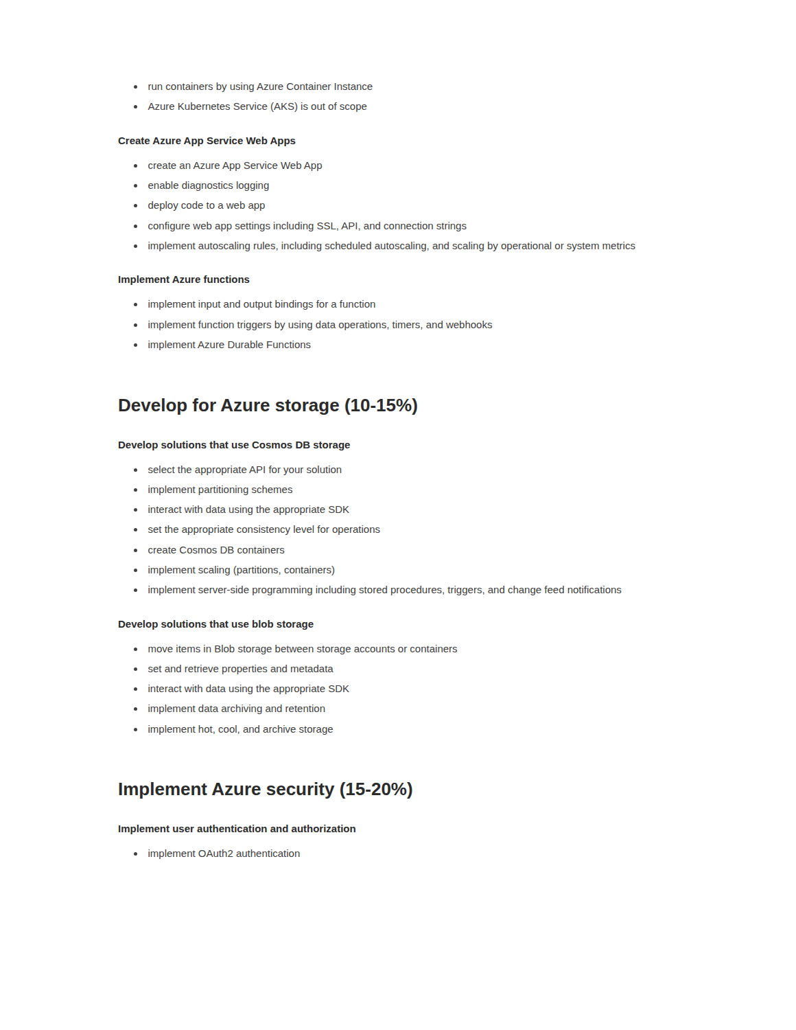run containers by using Azure Container Instance
Azure Kubernetes Service (AKS) is out of scope
Create Azure App Service Web Apps
create an Azure App Service Web App
enable diagnostics logging
deploy code to a web app
configure web app settings including SSL, API, and connection strings
implement autoscaling rules, including scheduled autoscaling, and scaling by operational or system metrics
Implement Azure functions
implement input and output bindings for a function
implement function triggers by using data operations, timers, and webhooks
implement Azure Durable Functions
Develop for Azure storage (10-15%)
Develop solutions that use Cosmos DB storage
select the appropriate API for your solution
implement partitioning schemes
interact with data using the appropriate SDK
set the appropriate consistency level for operations
create Cosmos DB containers
implement scaling (partitions, containers)
implement server-side programming including stored procedures, triggers, and change feed notifications
Develop solutions that use blob storage
move items in Blob storage between storage accounts or containers
set and retrieve properties and metadata
interact with data using the appropriate SDK
implement data archiving and retention
implement hot, cool, and archive storage
Implement Azure security (15-20%)
Implement user authentication and authorization
implement OAuth2 authentication